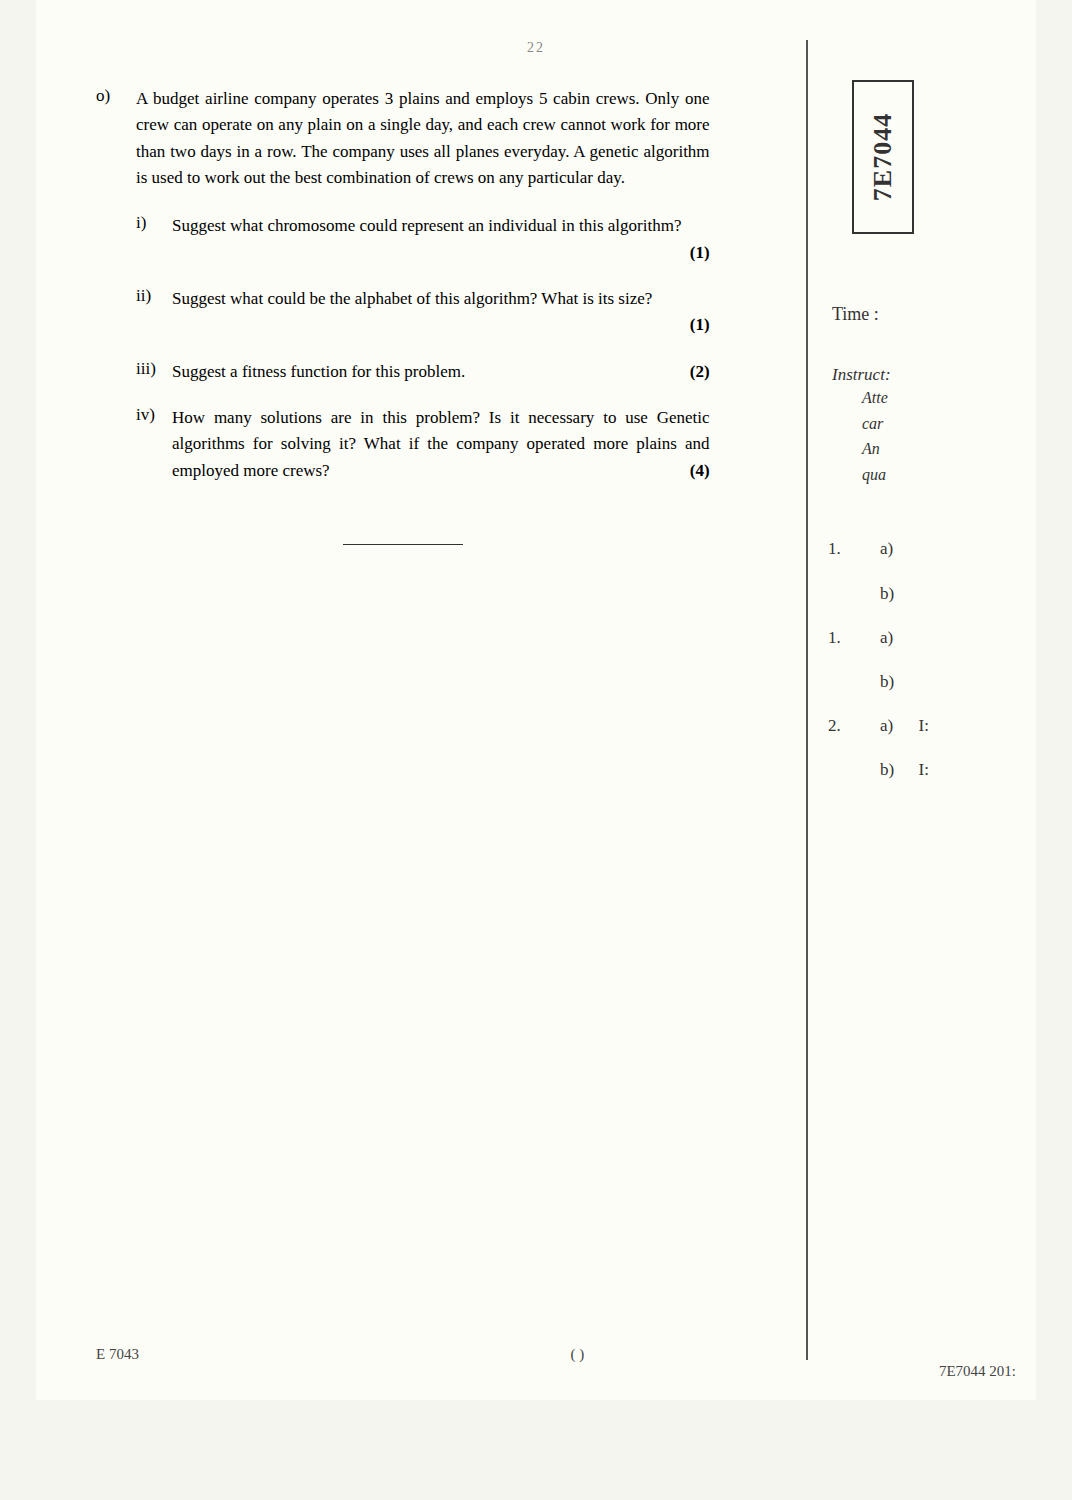22
o)
A budget airline company operates 3 plains and employs 5 cabin crews. Only one crew can operate on any plain on a single day, and each crew cannot work for more than two days in a row. The company uses all planes everyday. A genetic algorithm is used to work out the best combination of crews on any particular day.
i)
Suggest what chromosome could represent an individual in this algorithm?
(1)
ii)
Suggest what could be the alphabet of this algorithm? What is its size?
(1)
iii)
Suggest a fitness function for this problem. (2)
iv)
How many solutions are in this problem? Is it necessary to use Genetic algorithms for solving it? What if the company operated more plains and employed more crews? (4)
7E7044
Time :
Instruct:
Atte
car
An
qua
1. a)
b)
1. a)
b)
2. a) I:
b) I:
E 7043
( )
7E7044 201: